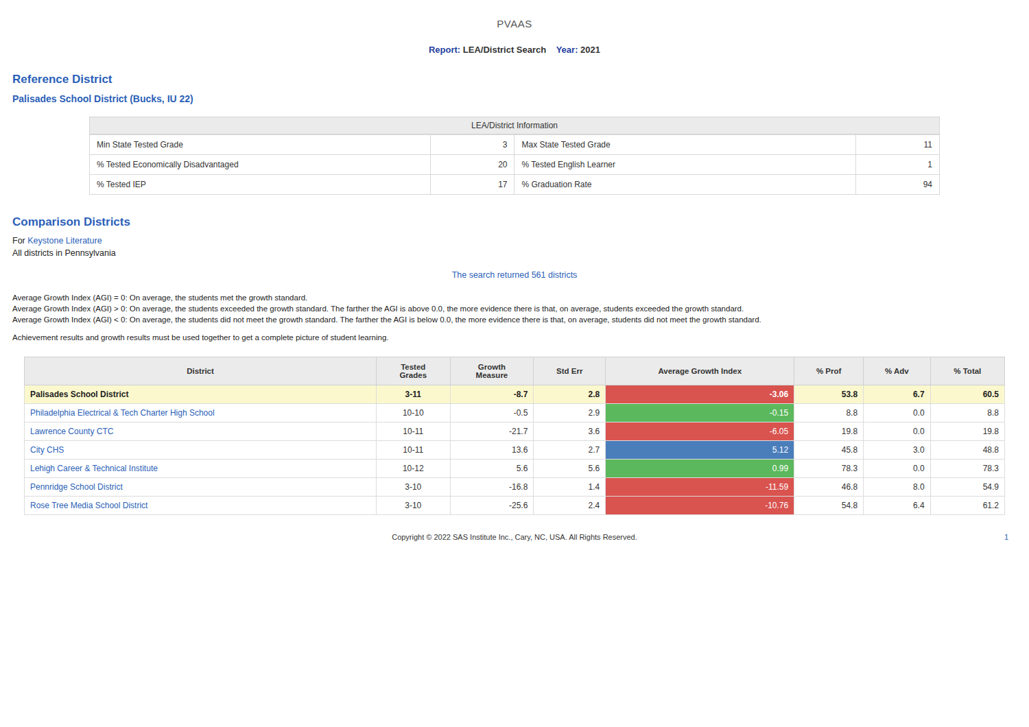PVAAS
Report: LEA/District Search Year: 2021
Reference District
Palisades School District (Bucks, IU 22)
LEA/District Information
| Min State Tested Grade | 3 | Max State Tested Grade | 11 |
| % Tested Economically Disadvantaged | 20 | % Tested English Learner | 1 |
| % Tested IEP | 17 | % Graduation Rate | 94 |
Comparison Districts
For Keystone Literature
All districts in Pennsylvania
The search returned 561 districts
Average Growth Index (AGI) = 0: On average, the students met the growth standard.
Average Growth Index (AGI) > 0: On average, the students exceeded the growth standard. The farther the AGI is above 0.0, the more evidence there is that, on average, students exceeded the growth standard.
Average Growth Index (AGI) < 0: On average, the students did not meet the growth standard. The farther the AGI is below 0.0, the more evidence there is that, on average, students did not meet the growth standard.
Achievement results and growth results must be used together to get a complete picture of student learning.
| District | Tested Grades | Growth Measure | Std Err | Average Growth Index | % Prof | % Adv | % Total |
| --- | --- | --- | --- | --- | --- | --- | --- |
| Palisades School District | 3-11 | -8.7 | 2.8 | -3.06 | 53.8 | 6.7 | 60.5 |
| Philadelphia Electrical & Tech Charter High School | 10-10 | -0.5 | 2.9 | -0.15 | 8.8 | 0.0 | 8.8 |
| Lawrence County CTC | 10-11 | -21.7 | 3.6 | -6.05 | 19.8 | 0.0 | 19.8 |
| City CHS | 10-11 | 13.6 | 2.7 | 5.12 | 45.8 | 3.0 | 48.8 |
| Lehigh Career & Technical Institute | 10-12 | 5.6 | 5.6 | 0.99 | 78.3 | 0.0 | 78.3 |
| Pennridge School District | 3-10 | -16.8 | 1.4 | -11.59 | 46.8 | 8.0 | 54.9 |
| Rose Tree Media School District | 3-10 | -25.6 | 2.4 | -10.76 | 54.8 | 6.4 | 61.2 |
Copyright © 2022 SAS Institute Inc., Cary, NC, USA. All Rights Reserved. 1